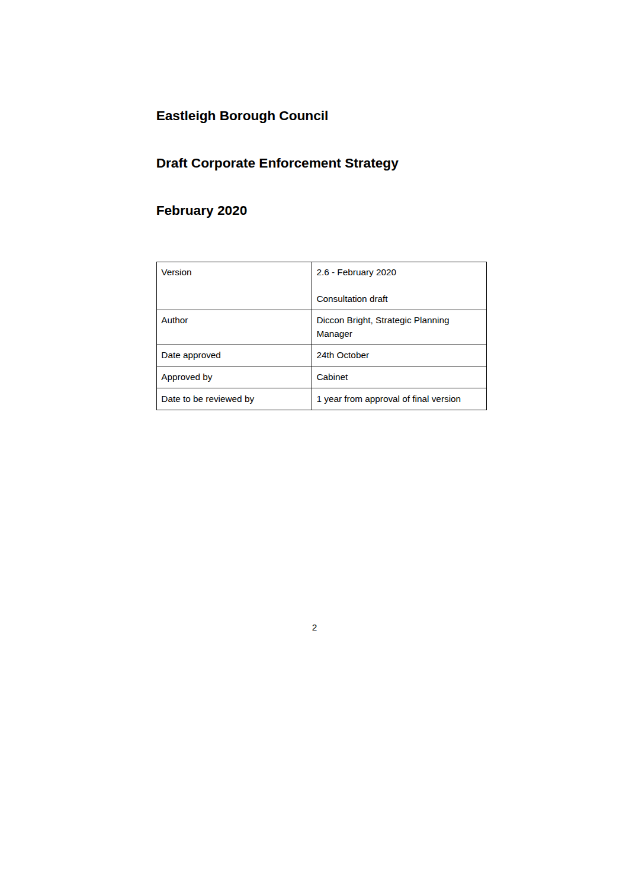Eastleigh Borough Council
Draft Corporate Enforcement Strategy
February 2020
| Version | 2.6 - February 2020 Consultation draft |
| Author | Diccon Bright, Strategic Planning Manager |
| Date approved | 24th October |
| Approved by | Cabinet |
| Date to be reviewed by | 1 year from approval of final version |
2